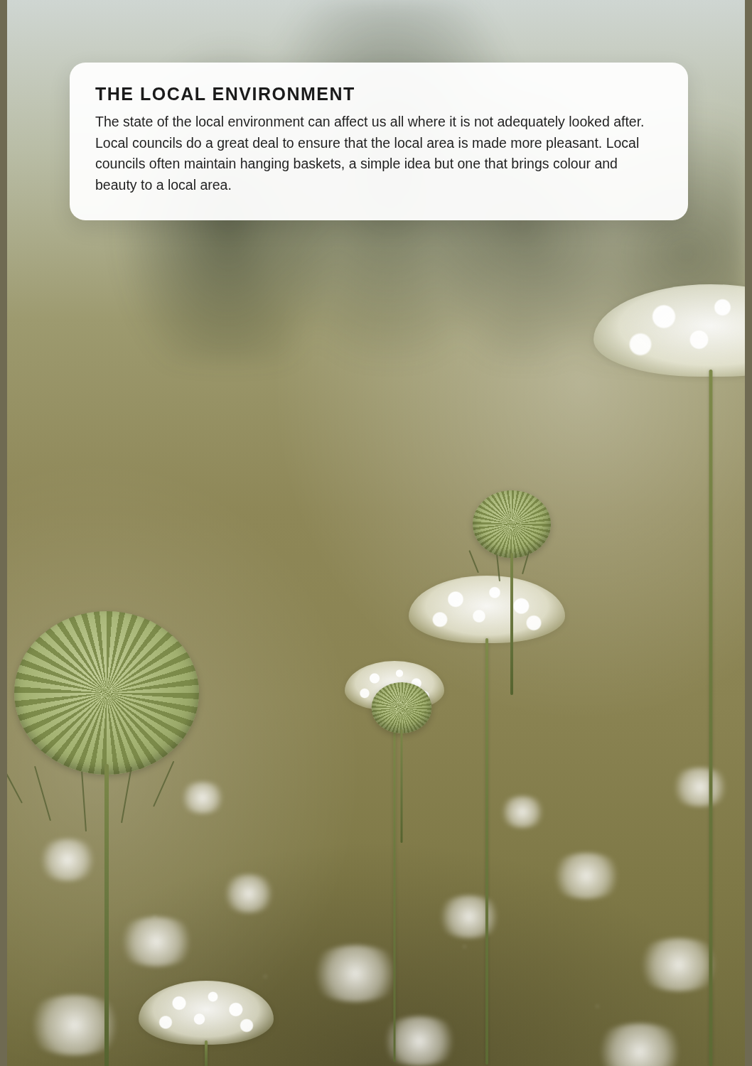The Local Environment
The state of the local environment can affect us all where it is not adequately looked after. Local councils do a great deal to ensure that the local area is made more pleasant. Local councils often maintain hanging baskets, a simple idea but one that brings colour and beauty to a local area.